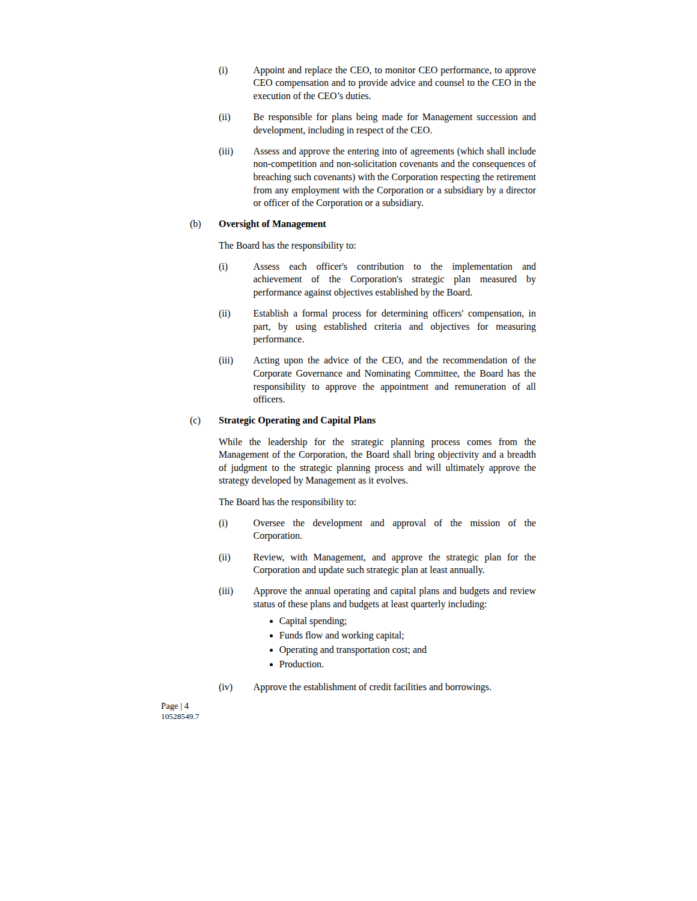(i)
Appoint and replace the CEO, to monitor CEO performance, to approve CEO compensation and to provide advice and counsel to the CEO in the execution of the CEO’s duties.
(ii)
Be responsible for plans being made for Management succession and development, including in respect of the CEO.
(iii)
Assess and approve the entering into of agreements (which shall include non-competition and non-solicitation covenants and the consequences of breaching such covenants) with the Corporation respecting the retirement from any employment with the Corporation or a subsidiary by a director or officer of the Corporation or a subsidiary.
(b)
Oversight of Management
The Board has the responsibility to:
(i)
Assess each officer's contribution to the implementation and achievement of the Corporation's strategic plan measured by performance against objectives established by the Board.
(ii)
Establish a formal process for determining officers' compensation, in part, by using established criteria and objectives for measuring performance.
(iii)
Acting upon the advice of the CEO, and the recommendation of the Corporate Governance and Nominating Committee, the Board has the responsibility to approve the appointment and remuneration of all officers.
(c)
Strategic Operating and Capital Plans
While the leadership for the strategic planning process comes from the Management of the Corporation, the Board shall bring objectivity and a breadth of judgment to the strategic planning process and will ultimately approve the strategy developed by Management as it evolves.
The Board has the responsibility to:
(i)
Oversee the development and approval of the mission of the Corporation.
(ii)
Review, with Management, and approve the strategic plan for the Corporation and update such strategic plan at least annually.
(iii)
Approve the annual operating and capital plans and budgets and review status of these plans and budgets at least quarterly including:
Capital spending;
Funds flow and working capital;
Operating and transportation cost; and
Production.
(iv)
Approve the establishment of credit facilities and borrowings.
Page | 4
10528549.7